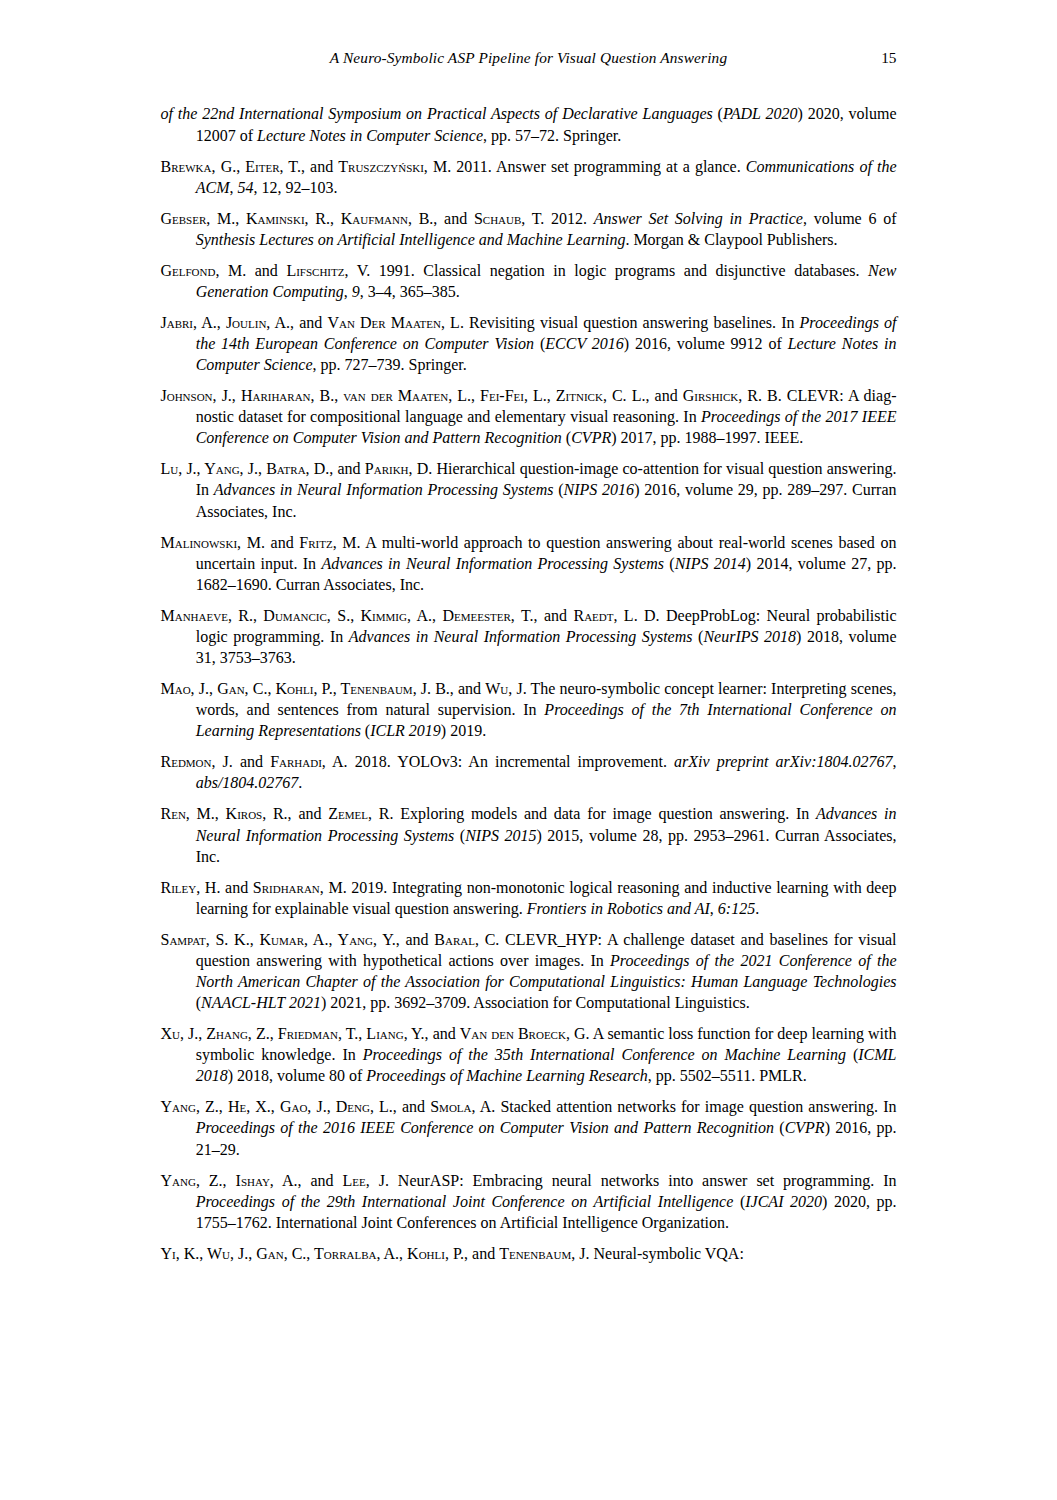A Neuro-Symbolic ASP Pipeline for Visual Question Answering 15
of the 22nd International Symposium on Practical Aspects of Declarative Languages (PADL 2020) 2020, volume 12007 of Lecture Notes in Computer Science, pp. 57–72. Springer.
Brewka, G., Eiter, T., and Truszczyński, M. 2011. Answer set programming at a glance. Communications of the ACM, 54, 12, 92–103.
Gebser, M., Kaminski, R., Kaufmann, B., and Schaub, T. 2012. Answer Set Solving in Practice, volume 6 of Synthesis Lectures on Artificial Intelligence and Machine Learning. Morgan & Claypool Publishers.
Gelfond, M. and Lifschitz, V. 1991. Classical negation in logic programs and disjunctive databases. New Generation Computing, 9, 3–4, 365–385.
Jabri, A., Joulin, A., and Van Der Maaten, L. Revisiting visual question answering baselines. In Proceedings of the 14th European Conference on Computer Vision (ECCV 2016) 2016, volume 9912 of Lecture Notes in Computer Science, pp. 727–739. Springer.
Johnson, J., Hariharan, B., van der Maaten, L., Fei-Fei, L., Zitnick, C. L., and Girshick, R. B. CLEVR: A diagnostic dataset for compositional language and elementary visual reasoning. In Proceedings of the 2017 IEEE Conference on Computer Vision and Pattern Recognition (CVPR) 2017, pp. 1988–1997. IEEE.
Lu, J., Yang, J., Batra, D., and Parikh, D. Hierarchical question-image co-attention for visual question answering. In Advances in Neural Information Processing Systems (NIPS 2016) 2016, volume 29, pp. 289–297. Curran Associates, Inc.
Malinowski, M. and Fritz, M. A multi-world approach to question answering about real-world scenes based on uncertain input. In Advances in Neural Information Processing Systems (NIPS 2014) 2014, volume 27, pp. 1682–1690. Curran Associates, Inc.
Manhaeve, R., Dumancic, S., Kimmig, A., Demeester, T., and Raedt, L. D. DeepProbLog: Neural probabilistic logic programming. In Advances in Neural Information Processing Systems (NeurIPS 2018) 2018, volume 31, 3753–3763.
Mao, J., Gan, C., Kohli, P., Tenenbaum, J. B., and Wu, J. The neuro-symbolic concept learner: Interpreting scenes, words, and sentences from natural supervision. In Proceedings of the 7th International Conference on Learning Representations (ICLR 2019) 2019.
Redmon, J. and Farhadi, A. 2018. YOLOv3: An incremental improvement. arXiv preprint arXiv:1804.02767, abs/1804.02767.
Ren, M., Kiros, R., and Zemel, R. Exploring models and data for image question answering. In Advances in Neural Information Processing Systems (NIPS 2015) 2015, volume 28, pp. 2953–2961. Curran Associates, Inc.
Riley, H. and Sridharan, M. 2019. Integrating non-monotonic logical reasoning and inductive learning with deep learning for explainable visual question answering. Frontiers in Robotics and AI, 6:125.
Sampat, S. K., Kumar, A., Yang, Y., and Baral, C. CLEVR_HYP: A challenge dataset and baselines for visual question answering with hypothetical actions over images. In Proceedings of the 2021 Conference of the North American Chapter of the Association for Computational Linguistics: Human Language Technologies (NAACL-HLT 2021) 2021, pp. 3692–3709. Association for Computational Linguistics.
Xu, J., Zhang, Z., Friedman, T., Liang, Y., and Van den Broeck, G. A semantic loss function for deep learning with symbolic knowledge. In Proceedings of the 35th International Conference on Machine Learning (ICML 2018) 2018, volume 80 of Proceedings of Machine Learning Research, pp. 5502–5511. PMLR.
Yang, Z., He, X., Gao, J., Deng, L., and Smola, A. Stacked attention networks for image question answering. In Proceedings of the 2016 IEEE Conference on Computer Vision and Pattern Recognition (CVPR) 2016, pp. 21–29.
Yang, Z., Ishay, A., and Lee, J. NeurASP: Embracing neural networks into answer set programming. In Proceedings of the 29th International Joint Conference on Artificial Intelligence (IJCAI 2020) 2020, pp. 1755–1762. International Joint Conferences on Artificial Intelligence Organization.
Yi, K., Wu, J., Gan, C., Torralba, A., Kohli, P., and Tenenbaum, J. Neural-symbolic VQA: